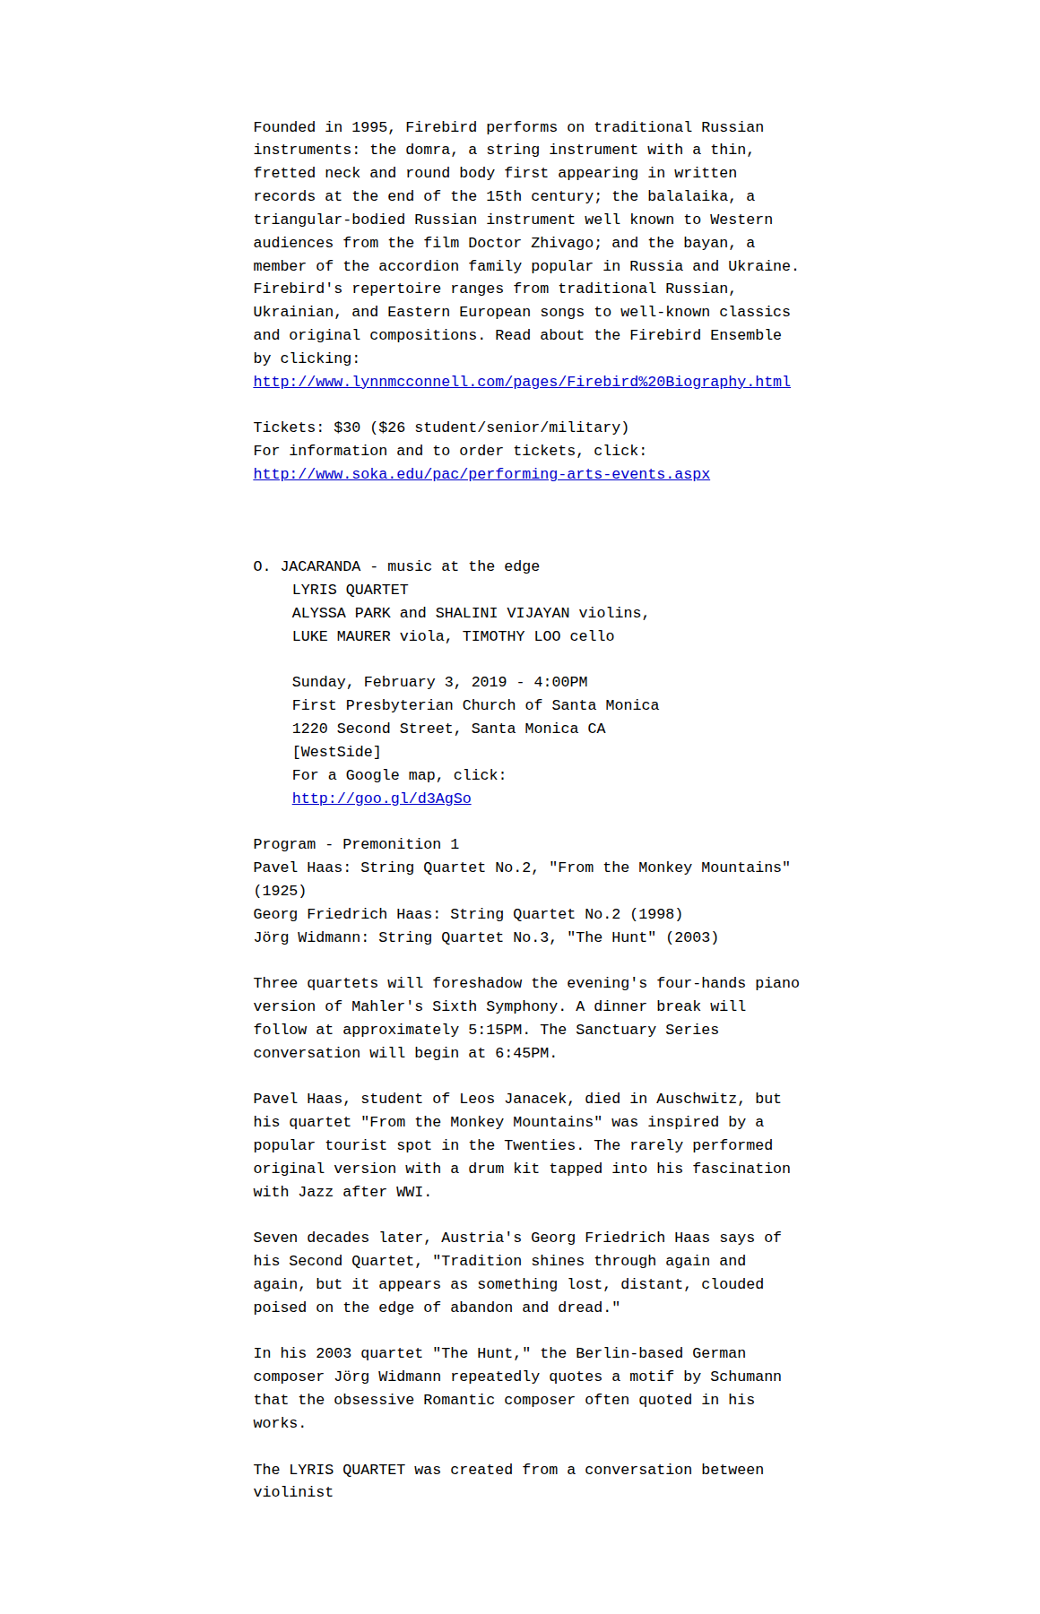Founded in 1995, Firebird performs on traditional Russian instruments: the domra, a string instrument with a thin, fretted neck and round body first appearing in written records at the end of the 15th century; the balalaika, a triangular-bodied Russian instrument well known to Western audiences from the film Doctor Zhivago; and the bayan, a member of the accordion family popular in Russia and Ukraine. Firebird's repertoire ranges from traditional Russian, Ukrainian, and Eastern European songs to well-known classics and original compositions. Read about the Firebird Ensemble by clicking: http://www.lynnmcconnell.com/pages/Firebird%20Biography.html
Tickets: $30 ($26 student/senior/military) For information and to order tickets, click: http://www.soka.edu/pac/performing-arts-events.aspx
O. JACARANDA - music at the edge
LYRIS QUARTET
ALYSSA PARK and SHALINI VIJAYAN violins,
LUKE MAURER viola, TIMOTHY LOO cello
Sunday, February 3, 2019 - 4:00PM
First Presbyterian Church of Santa Monica
1220 Second Street, Santa Monica CA
[WestSide]
For a Google map, click:
http://goo.gl/d3AgSo
Program - Premonition 1 Pavel Haas: String Quartet No.2, "From the Monkey Mountains" (1925) Georg Friedrich Haas: String Quartet No.2 (1998) Jörg Widmann: String Quartet No.3, "The Hunt" (2003)
Three quartets will foreshadow the evening's four-hands piano version of Mahler's Sixth Symphony. A dinner break will follow at approximately 5:15PM. The Sanctuary Series conversation will begin at 6:45PM.
Pavel Haas, student of Leos Janacek, died in Auschwitz, but his quartet "From the Monkey Mountains" was inspired by a popular tourist spot in the Twenties. The rarely performed original version with a drum kit tapped into his fascination with Jazz after WWI.
Seven decades later, Austria's Georg Friedrich Haas says of his Second Quartet, "Tradition shines through again and again, but it appears as something lost, distant, clouded poised on the edge of abandon and dread."
In his 2003 quartet "The Hunt," the Berlin-based German composer Jörg Widmann repeatedly quotes a motif by Schumann that the obsessive Romantic composer often quoted in his works.
The LYRIS QUARTET was created from a conversation between violinist